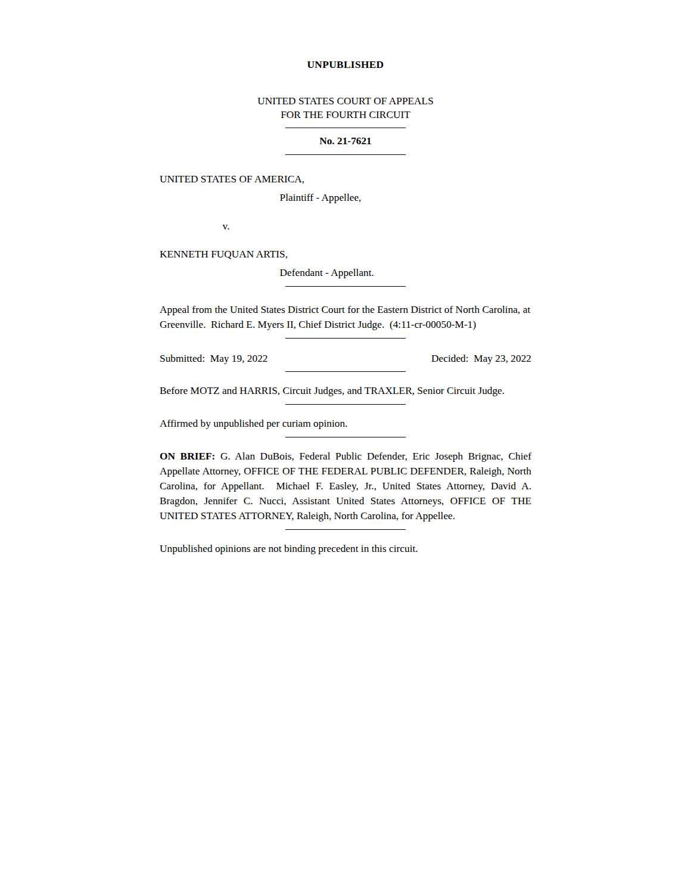UNPUBLISHED
UNITED STATES COURT OF APPEALS
FOR THE FOURTH CIRCUIT
No. 21-7621
UNITED STATES OF AMERICA,
Plaintiff - Appellee,
v.
KENNETH FUQUAN ARTIS,
Defendant - Appellant.
Appeal from the United States District Court for the Eastern District of North Carolina, at Greenville. Richard E. Myers II, Chief District Judge. (4:11-cr-00050-M-1)
Submitted: May 19, 2022 Decided: May 23, 2022
Before MOTZ and HARRIS, Circuit Judges, and TRAXLER, Senior Circuit Judge.
Affirmed by unpublished per curiam opinion.
ON BRIEF: G. Alan DuBois, Federal Public Defender, Eric Joseph Brignac, Chief Appellate Attorney, OFFICE OF THE FEDERAL PUBLIC DEFENDER, Raleigh, North Carolina, for Appellant. Michael F. Easley, Jr., United States Attorney, David A. Bragdon, Jennifer C. Nucci, Assistant United States Attorneys, OFFICE OF THE UNITED STATES ATTORNEY, Raleigh, North Carolina, for Appellee.
Unpublished opinions are not binding precedent in this circuit.